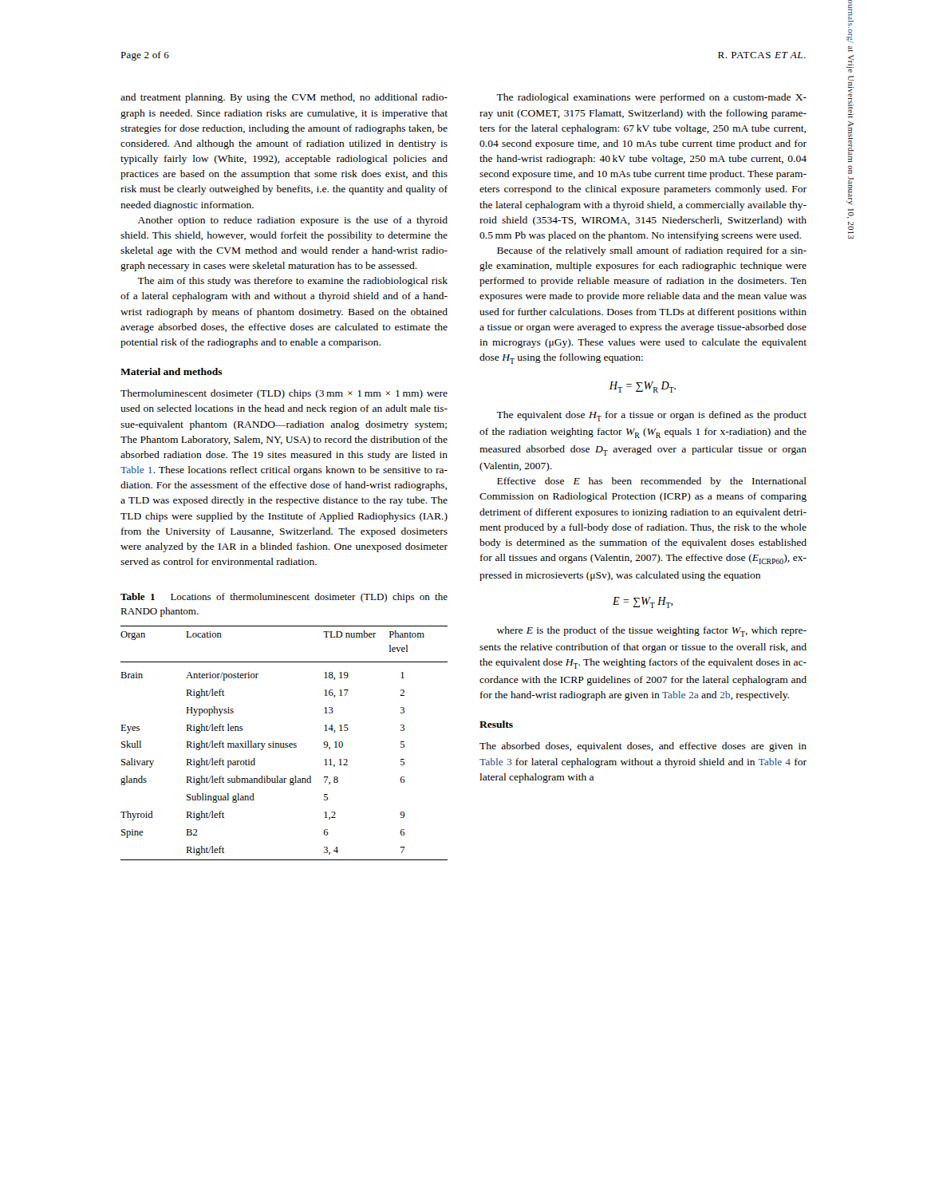Page 2 of 6
R. PATCAS ET AL.
Downloaded from http://ejo.oxfordjournals.org/ at Vrije Universiteit Amsterdam on January 10, 2013
and treatment planning. By using the CVM method, no additional radiograph is needed. Since radiation risks are cumulative, it is imperative that strategies for dose reduction, including the amount of radiographs taken, be considered. And although the amount of radiation utilized in dentistry is typically fairly low (White, 1992), acceptable radiological policies and practices are based on the assumption that some risk does exist, and this risk must be clearly outweighed by benefits, i.e. the quantity and quality of needed diagnostic information.
Another option to reduce radiation exposure is the use of a thyroid shield. This shield, however, would forfeit the possibility to determine the skeletal age with the CVM method and would render a hand-wrist radiograph necessary in cases were skeletal maturation has to be assessed.
The aim of this study was therefore to examine the radiobiological risk of a lateral cephalogram with and without a thyroid shield and of a hand-wrist radiograph by means of phantom dosimetry. Based on the obtained average absorbed doses, the effective doses are calculated to estimate the potential risk of the radiographs and to enable a comparison.
Material and methods
Thermoluminescent dosimeter (TLD) chips (3 mm × 1 mm × 1 mm) were used on selected locations in the head and neck region of an adult male tissue-equivalent phantom (RANDO—radiation analog dosimetry system; The Phantom Laboratory, Salem, NY, USA) to record the distribution of the absorbed radiation dose. The 19 sites measured in this study are listed in Table 1. These locations reflect critical organs known to be sensitive to radiation. For the assessment of the effective dose of hand-wrist radiographs, a TLD was exposed directly in the respective distance to the ray tube. The TLD chips were supplied by the Institute of Applied Radiophysics (IAR.) from the University of Lausanne, Switzerland. The exposed dosimeters were analyzed by the IAR in a blinded fashion. One unexposed dosimeter served as control for environmental radiation.
Table 1 Locations of thermoluminescent dosimeter (TLD) chips on the RANDO phantom.
| Organ | Location | TLD number | Phantom level |
| --- | --- | --- | --- |
| Brain | Anterior/posterior | 18, 19 | 1 |
| | Right/left | 16, 17 | 2 |
| | Hypophysis | 13 | 3 |
| Eyes | Right/left lens | 14, 15 | 3 |
| Skull | Right/left maxillary sinuses | 9, 10 | 5 |
| Salivary | Right/left parotid | 11, 12 | 5 |
| glands | Right/left submandibular gland | 7, 8 | 6 |
| | Sublingual gland | 5 | |
| Thyroid | Right/left | 1,2 | 9 |
| Spine | B2 | 6 | 6 |
| | Right/left | 3, 4 | 7 |
The radiological examinations were performed on a custom-made X-ray unit (COMET, 3175 Flamatt, Switzerland) with the following parameters for the lateral cephalogram: 67 kV tube voltage, 250 mA tube current, 0.04 second exposure time, and 10 mAs tube current time product and for the hand-wrist radiograph: 40 kV tube voltage, 250 mA tube current, 0.04 second exposure time, and 10 mAs tube current time product. These parameters correspond to the clinical exposure parameters commonly used. For the lateral cephalogram with a thyroid shield, a commercially available thyroid shield (3534-TS, WIROMA, 3145 Niederscherli, Switzerland) with 0.5 mm Pb was placed on the phantom. No intensifying screens were used.
Because of the relatively small amount of radiation required for a single examination, multiple exposures for each radiographic technique were performed to provide reliable measure of radiation in the dosimeters. Ten exposures were made to provide more reliable data and the mean value was used for further calculations. Doses from TLDs at different positions within a tissue or organ were averaged to express the average tissue-absorbed dose in micrograys (μGy). These values were used to calculate the equivalent dose HT using the following equation:
HT = ∑WR DT.
The equivalent dose HT for a tissue or organ is defined as the product of the radiation weighting factor WR (WR equals 1 for x-radiation) and the measured absorbed dose DT averaged over a particular tissue or organ (Valentin, 2007).
Effective dose E has been recommended by the International Commission on Radiological Protection (ICRP) as a means of comparing detriment of different exposures to ionizing radiation to an equivalent detriment produced by a full-body dose of radiation. Thus, the risk to the whole body is determined as the summation of the equivalent doses established for all tissues and organs (Valentin, 2007). The effective dose (EICRP60), expressed in microsieverts (μSv), was calculated using the equation
E = ∑WT HT,
where E is the product of the tissue weighting factor WT, which represents the relative contribution of that organ or tissue to the overall risk, and the equivalent dose HT. The weighting factors of the equivalent doses in accordance with the ICRP guidelines of 2007 for the lateral cephalogram and for the hand-wrist radiograph are given in Table 2a and 2b, respectively.
Results
The absorbed doses, equivalent doses, and effective doses are given in Table 3 for lateral cephalogram without a thyroid shield and in Table 4 for lateral cephalogram with a